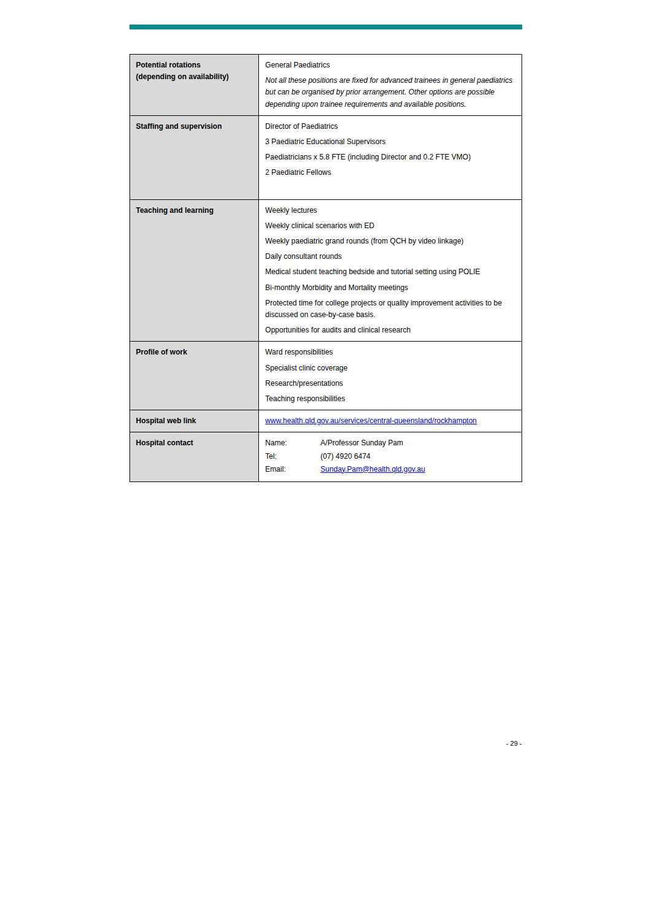| Potential rotations (depending on availability) | General Paediatrics Not all these positions are fixed for advanced trainees in general paediatrics but can be organised by prior arrangement. Other options are possible depending upon trainee requirements and available positions. |
| Staffing and supervision | Director of Paediatrics 3 Paediatric Educational Supervisors Paediatricians x 5.8 FTE (including Director and 0.2 FTE VMO) 2 Paediatric Fellows |
| Teaching and learning | Weekly lectures Weekly clinical scenarios with ED Weekly paediatric grand rounds (from QCH by video linkage) Daily consultant rounds Medical student teaching bedside and tutorial setting using POLIE Bi-monthly Morbidity and Mortality meetings Protected time for college projects or quality improvement activities to be discussed on case-by-case basis. Opportunities for audits and clinical research |
| Profile of work | Ward responsibilities Specialist clinic coverage Research/presentations Teaching responsibilities |
| Hospital web link | www.health.qld.gov.au/services/central-queensland/rockhampton |
| Hospital contact | / Name: / A/Professor Sunday Pam / / Tel: / (07) 4920 6474 / / Email: / Sunday.Pam@health.qld.gov.au / |
- 29 -